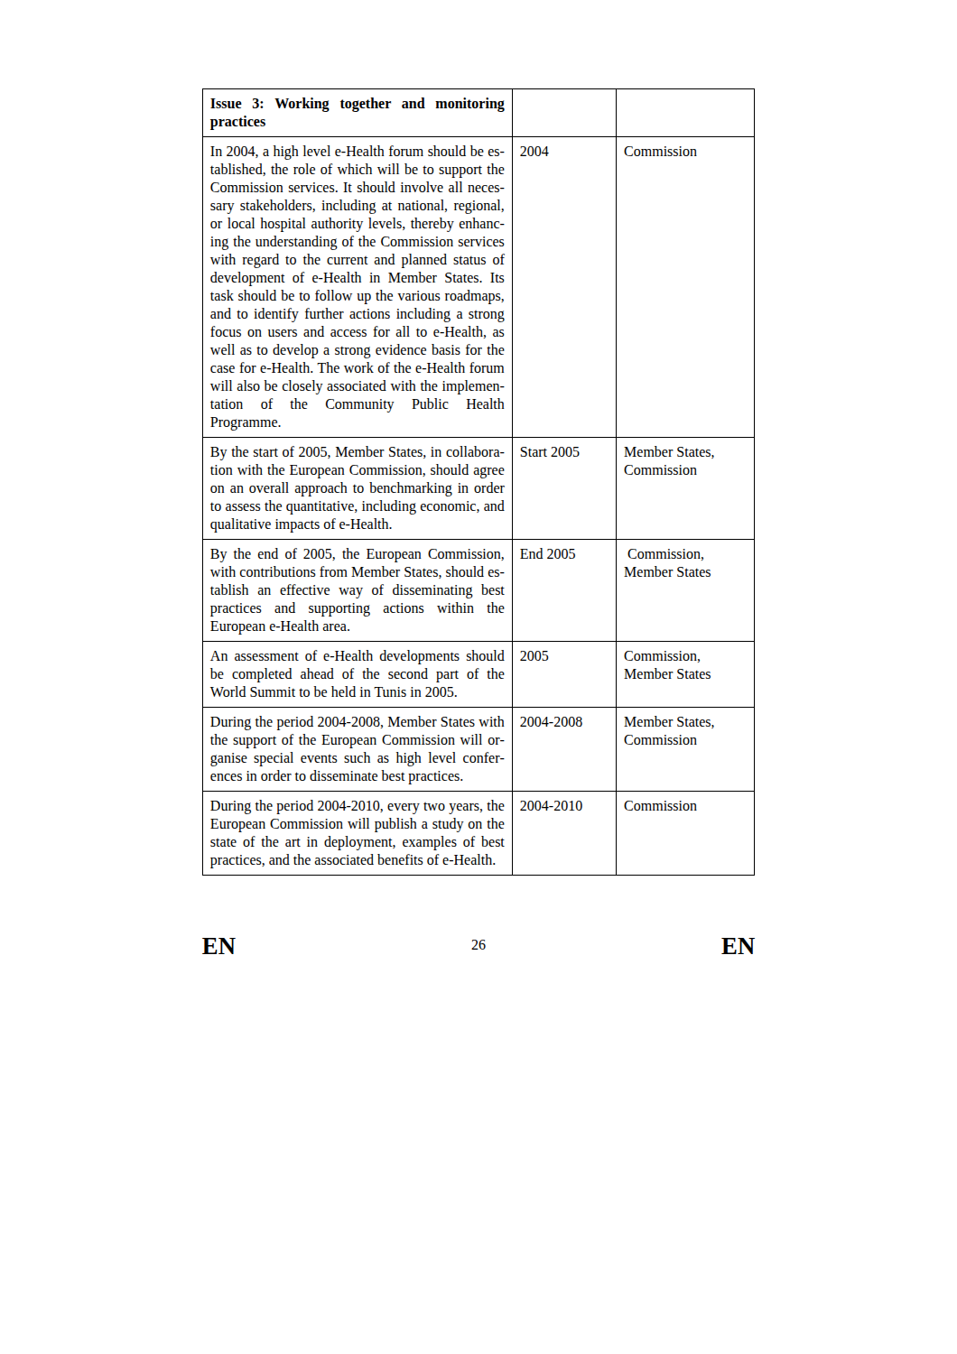| Issue 3: Working together and monitoring practices | | |
| In 2004, a high level e-Health forum should be established, the role of which will be to support the Commission services. It should involve all necessary stakeholders, including at national, regional, or local hospital authority levels, thereby enhancing the understanding of the Commission services with regard to the current and planned status of development of e-Health in Member States. Its task should be to follow up the various roadmaps, and to identify further actions including a strong focus on users and access for all to e-Health, as well as to develop a strong evidence basis for the case for e-Health. The work of the e-Health forum will also be closely associated with the implementation of the Community Public Health Programme. | 2004 | Commission |
| By the start of 2005, Member States, in collaboration with the European Commission, should agree on an overall approach to benchmarking in order to assess the quantitative, including economic, and qualitative impacts of e-Health. | Start 2005 | Member States, Commission |
| By the end of 2005, the European Commission, with contributions from Member States, should establish an effective way of disseminating best practices and supporting actions within the European e-Health area. | End 2005 | Commission, Member States |
| An assessment of e-Health developments should be completed ahead of the second part of the World Summit to be held in Tunis in 2005. | 2005 | Commission, Member States |
| During the period 2004-2008, Member States with the support of the European Commission will organise special events such as high level conferences in order to disseminate best practices. | 2004-2008 | Member States, Commission |
| During the period 2004-2010, every two years, the European Commission will publish a study on the state of the art in deployment, examples of best practices, and the associated benefits of e-Health. | 2004-2010 | Commission |
EN
26
EN